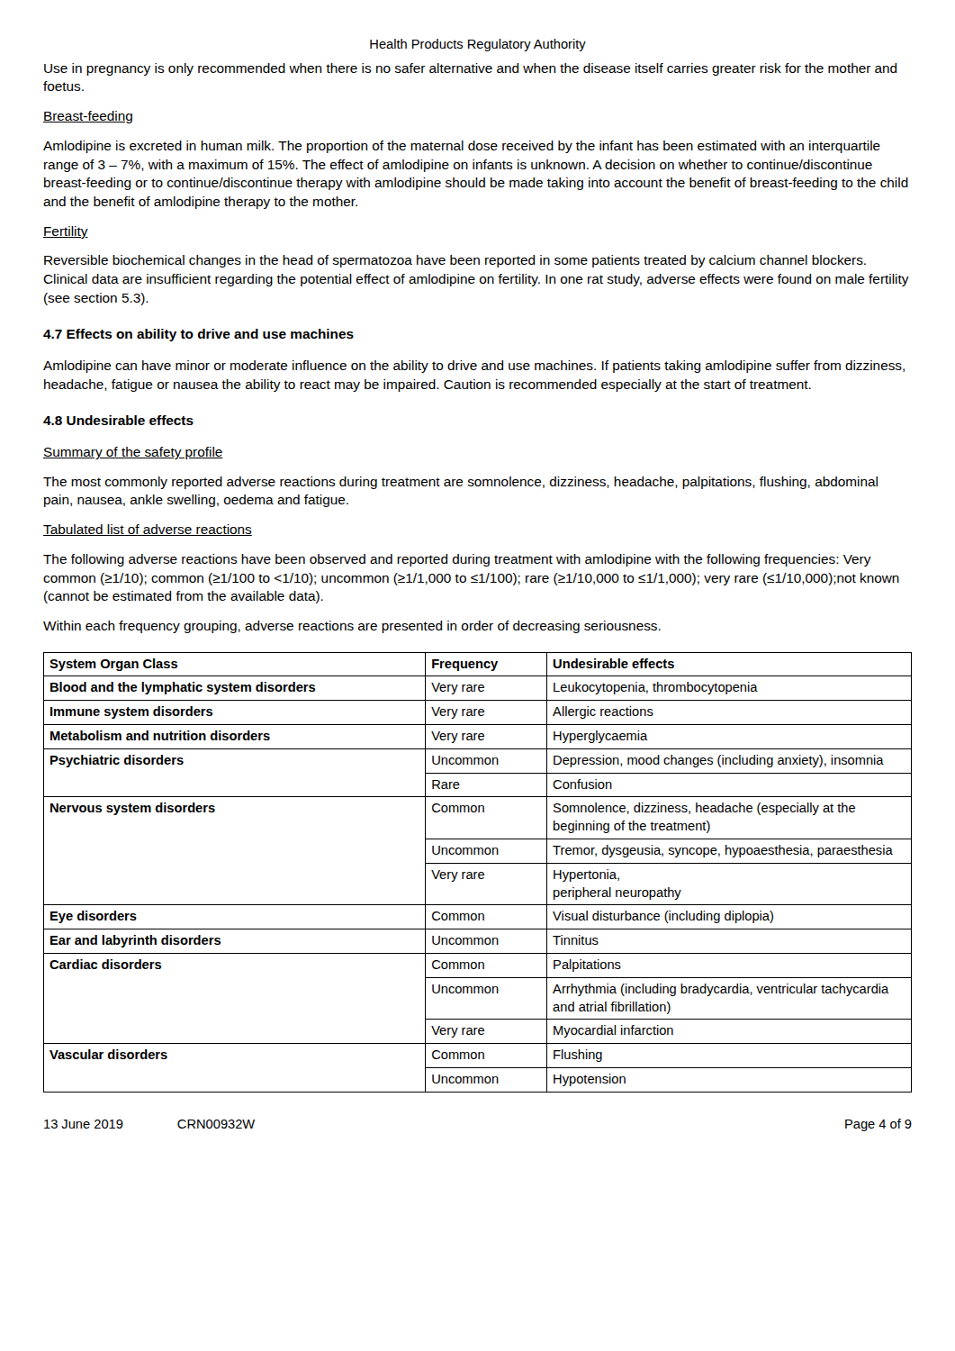Health Products Regulatory Authority
Use in pregnancy is only recommended when there is no safer alternative and when the disease itself carries greater risk for the mother and foetus.
Breast-feeding
Amlodipine is excreted in human milk. The proportion of the maternal dose received by the infant has been estimated with an interquartile range of 3 – 7%, with a maximum of 15%. The effect of amlodipine on infants is unknown. A decision on whether to continue/discontinue breast-feeding or to continue/discontinue therapy with amlodipine should be made taking into account the benefit of breast-feeding to the child and the benefit of amlodipine therapy to the mother.
Fertility
Reversible biochemical changes in the head of spermatozoa have been reported in some patients treated by calcium channel blockers. Clinical data are insufficient regarding the potential effect of amlodipine on fertility. In one rat study, adverse effects were found on male fertility (see section 5.3).
4.7 Effects on ability to drive and use machines
Amlodipine can have minor or moderate influence on the ability to drive and use machines. If patients taking amlodipine suffer from dizziness, headache, fatigue or nausea the ability to react may be impaired. Caution is recommended especially at the start of treatment.
4.8 Undesirable effects
Summary of the safety profile
The most commonly reported adverse reactions during treatment are somnolence, dizziness, headache, palpitations, flushing, abdominal pain, nausea, ankle swelling, oedema and fatigue.
Tabulated list of adverse reactions
The following adverse reactions have been observed and reported during treatment with amlodipine with the following frequencies: Very common (≥1/10); common (≥1/100 to <1/10); uncommon (≥1/1,000 to ≤1/100); rare (≥1/10,000 to ≤1/1,000); very rare (≤1/10,000);not known (cannot be estimated from the available data).
Within each frequency grouping, adverse reactions are presented in order of decreasing seriousness.
| System Organ Class | Frequency | Undesirable effects |
| --- | --- | --- |
| Blood and the lymphatic system disorders | Very rare | Leukocytopenia, thrombocytopenia |
| Immune system disorders | Very rare | Allergic reactions |
| Metabolism and nutrition disorders | Very rare | Hyperglycaemia |
| Psychiatric disorders | Uncommon | Depression, mood changes (including anxiety), insomnia |
| Rare | Confusion |
| Nervous system disorders | Common | Somnolence, dizziness, headache (especially at the beginning of the treatment) |
| Uncommon | Tremor, dysgeusia, syncope, hypoaesthesia, paraesthesia |
| Very rare | Hypertonia, peripheral neuropathy |
| Eye disorders | Common | Visual disturbance (including diplopia) |
| Ear and labyrinth disorders | Uncommon | Tinnitus |
| Cardiac disorders | Common | Palpitations |
| Uncommon | Arrhythmia (including bradycardia, ventricular tachycardia and atrial fibrillation) |
| Very rare | Myocardial infarction |
| Vascular disorders | Common | Flushing |
| Uncommon | Hypotension |
13 June 2019 CRN00932W Page 4 of 9